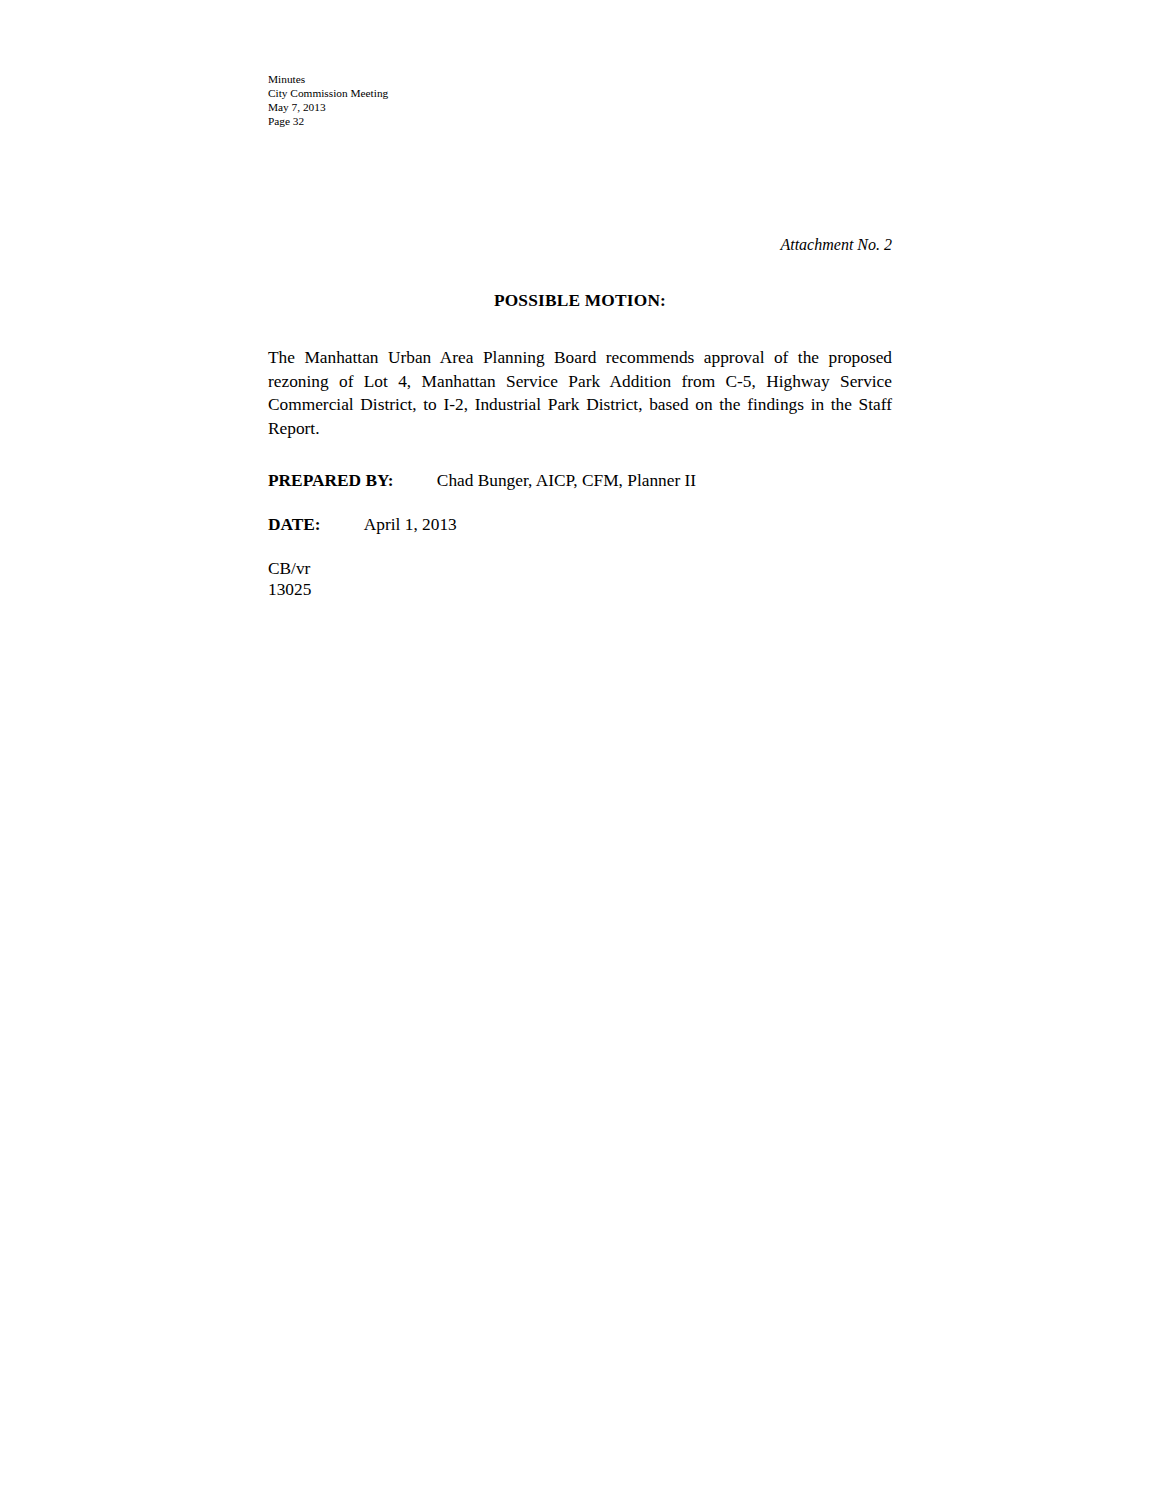Minutes
City Commission Meeting
May 7, 2013
Page 32
Attachment No. 2
POSSIBLE MOTION:
The Manhattan Urban Area Planning Board recommends approval of the proposed rezoning of Lot 4, Manhattan Service Park Addition from C-5, Highway Service Commercial District, to I-2, Industrial Park District, based on the findings in the Staff Report.
PREPARED BY: Chad Bunger, AICP, CFM, Planner II
DATE: April 1, 2013
CB/vr
13025